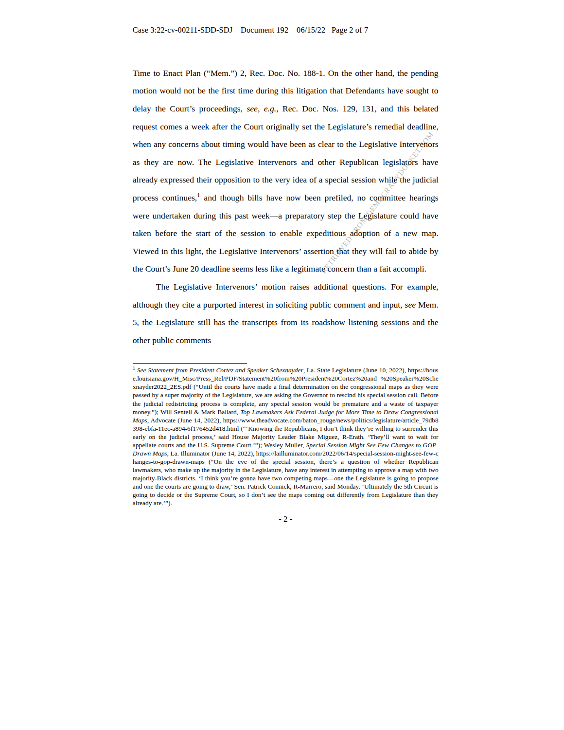Case 3:22-cv-00211-SDD-SDJ Document 192 06/15/22 Page 2 of 7
RETRIEVED FROM DEMOCRACYDOCKET.COM
Time to Enact Plan (“Mem.”) 2, Rec. Doc. No. 188-1. On the other hand, the pending motion would not be the first time during this litigation that Defendants have sought to delay the Court’s proceedings, see, e.g., Rec. Doc. Nos. 129, 131, and this belated request comes a week after the Court originally set the Legislature’s remedial deadline, when any concerns about timing would have been as clear to the Legislative Intervenors as they are now. The Legislative Intervenors and other Republican legislators have already expressed their opposition to the very idea of a special session while the judicial process continues,1 and though bills have now been prefiled, no committee hearings were undertaken during this past week—a preparatory step the Legislature could have taken before the start of the session to enable expeditious adoption of a new map. Viewed in this light, the Legislative Intervenors’ assertion that they will fail to abide by the Court’s June 20 deadline seems less like a legitimate concern than a fait accompli.
The Legislative Intervenors’ motion raises additional questions. For example, although they cite a purported interest in soliciting public comment and input, see Mem. 5, the Legislature still has the transcripts from its roadshow listening sessions and the other public comments
1 See Statement from President Cortez and Speaker Schexnayder, La. State Legislature (June 10, 2022), https://house.louisiana.gov/H_Misc/Press_Rel/PDF/Statement%20from%20President%20Cortez%20and %20Speaker%20Schexnayder2022_2ES.pdf (“Until the courts have made a final determination on the congressional maps as they were passed by a super majority of the Legislature, we are asking the Governor to rescind his special session call. Before the judicial redistricting process is complete, any special session would be premature and a waste of taxpayer money.”); Will Sentell & Mark Ballard, Top Lawmakers Ask Federal Judge for More Time to Draw Congressional Maps, Advocate (June 14, 2022), https://www.theadvocate.com/baton_rouge/news/politics/legislature/article_79db8398-ebfa-11ec-a894-6f176452d418.html (“‘Knowing the Republicans, I don’t think they’re willing to surrender this early on the judicial process,’ said House Majority Leader Blake Miguez, R-Erath. ‘They’ll want to wait for appellate courts and the U.S. Supreme Court.’”); Wesley Muller, Special Session Might See Few Changes to GOP-Drawn Maps, La. Illuminator (June 14, 2022), https://lailluminator.com/2022/06/14/special-session-might-see-few-changes-to-gop-drawn-maps (“On the eve of the special session, there’s a question of whether Republican lawmakers, who make up the majority in the Legislature, have any interest in attempting to approve a map with two majority-Black districts. ‘I think you’re gonna have two competing maps—one the Legislature is going to propose and one the courts are going to draw,’ Sen. Patrick Connick, R-Marrero, said Monday. ‘Ultimately the 5th Circuit is going to decide or the Supreme Court, so I don’t see the maps coming out differently from Legislature than they already are.’”).
- 2 -